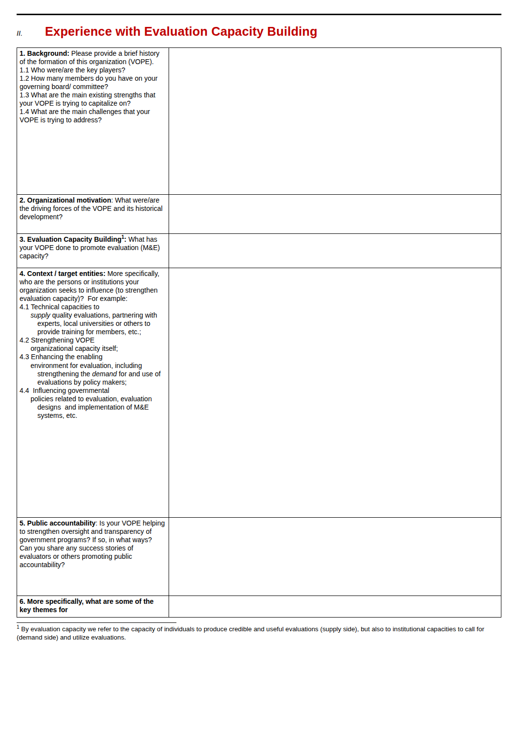II.
Experience with Evaluation Capacity Building
| 1. Background: Please provide a brief history of the formation of this organization (VOPE). 1.1 Who were/are the key players? 1.2 How many members do you have on your governing board/ committee? 1.3 What are the main existing strengths that your VOPE is trying to capitalize on? 1.4 What are the main challenges that your VOPE is trying to address? | |
| 2. Organizational motivation : What were/are the driving forces of the VOPE and its historical development? | |
| 3. Evaluation Capacity Building 1 : What has your VOPE done to promote evaluation (M&E) capacity? | |
| 4. Context / target entities: More specifically, who are the persons or institutions your organization seeks to influence (to strengthen evaluation capacity)? For example: 4.1 Technical capacities to supply quality evaluations, partnering with experts, local universities or others to provide training for members, etc.; 4.2 Strengthening VOPE organizational capacity itself; 4.3 Enhancing the enabling environment for evaluation, including strengthening the demand for and use of evaluations by policy makers; 4.4 Influencing governmental policies related to evaluation, evaluation designs and implementation of M&E systems, etc. | |
| 5. Public accountability : Is your VOPE helping to strengthen oversight and transparency of government programs? If so, in what ways? Can you share any success stories of evaluators or others promoting public accountability? | |
| 6. More specifically, what are some of the key themes for | |
1 By evaluation capacity we refer to the capacity of individuals to produce credible and useful evaluations (supply side), but also to institutional capacities to call for (demand side) and utilize evaluations.